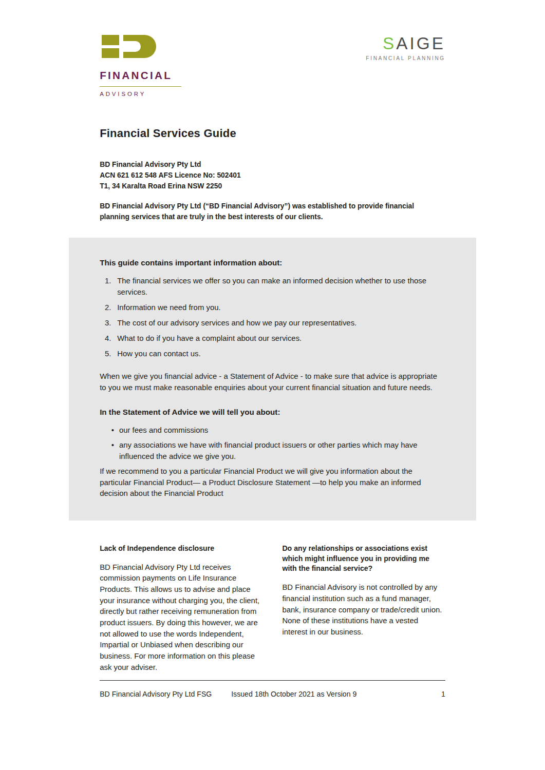FINANCIAL
ADVISORY
SAIGE
FINANCIAL PLANNING
Financial Services Guide
BD Financial Advisory Pty Ltd
ACN 621 612 548 AFS Licence No: 502401
T1, 34 Karalta Road Erina NSW 2250
BD Financial Advisory Pty Ltd (“BD Financial Advisory”) was established to provide financial planning services that are truly in the best interests of our clients.
This guide contains important information about:
The financial services we offer so you can make an informed decision whether to use those services.
Information we need from you.
The cost of our advisory services and how we pay our representatives.
What to do if you have a complaint about our services.
How you can contact us.
When we give you financial advice - a Statement of Advice - to make sure that advice is appropriate to you we must make reasonable enquiries about your current financial situation and future needs.
In the Statement of Advice we will tell you about:
our fees and commissions
any associations we have with financial product issuers or other parties which may have influenced the advice we give you.
If we recommend to you a particular Financial Product we will give you information about the particular Financial Product— a Product Disclosure Statement —to help you make an informed decision about the Financial Product
Lack of Independence disclosure
BD Financial Advisory Pty Ltd receives commission payments on Life Insurance Products. This allows us to advise and place your insurance without charging you, the client, directly but rather receiving remuneration from product issuers. By doing this however, we are not allowed to use the words Independent, Impartial or Unbiased when describing our business. For more information on this please ask your adviser.
Do any relationships or associations exist which might influence you in providing me with the financial service?
BD Financial Advisory is not controlled by any financial institution such as a fund manager, bank, insurance company or trade/credit union. None of these institutions have a vested interest in our business.
BD Financial Advisory Pty Ltd FSG Issued 18th October 2021 as Version 9 1